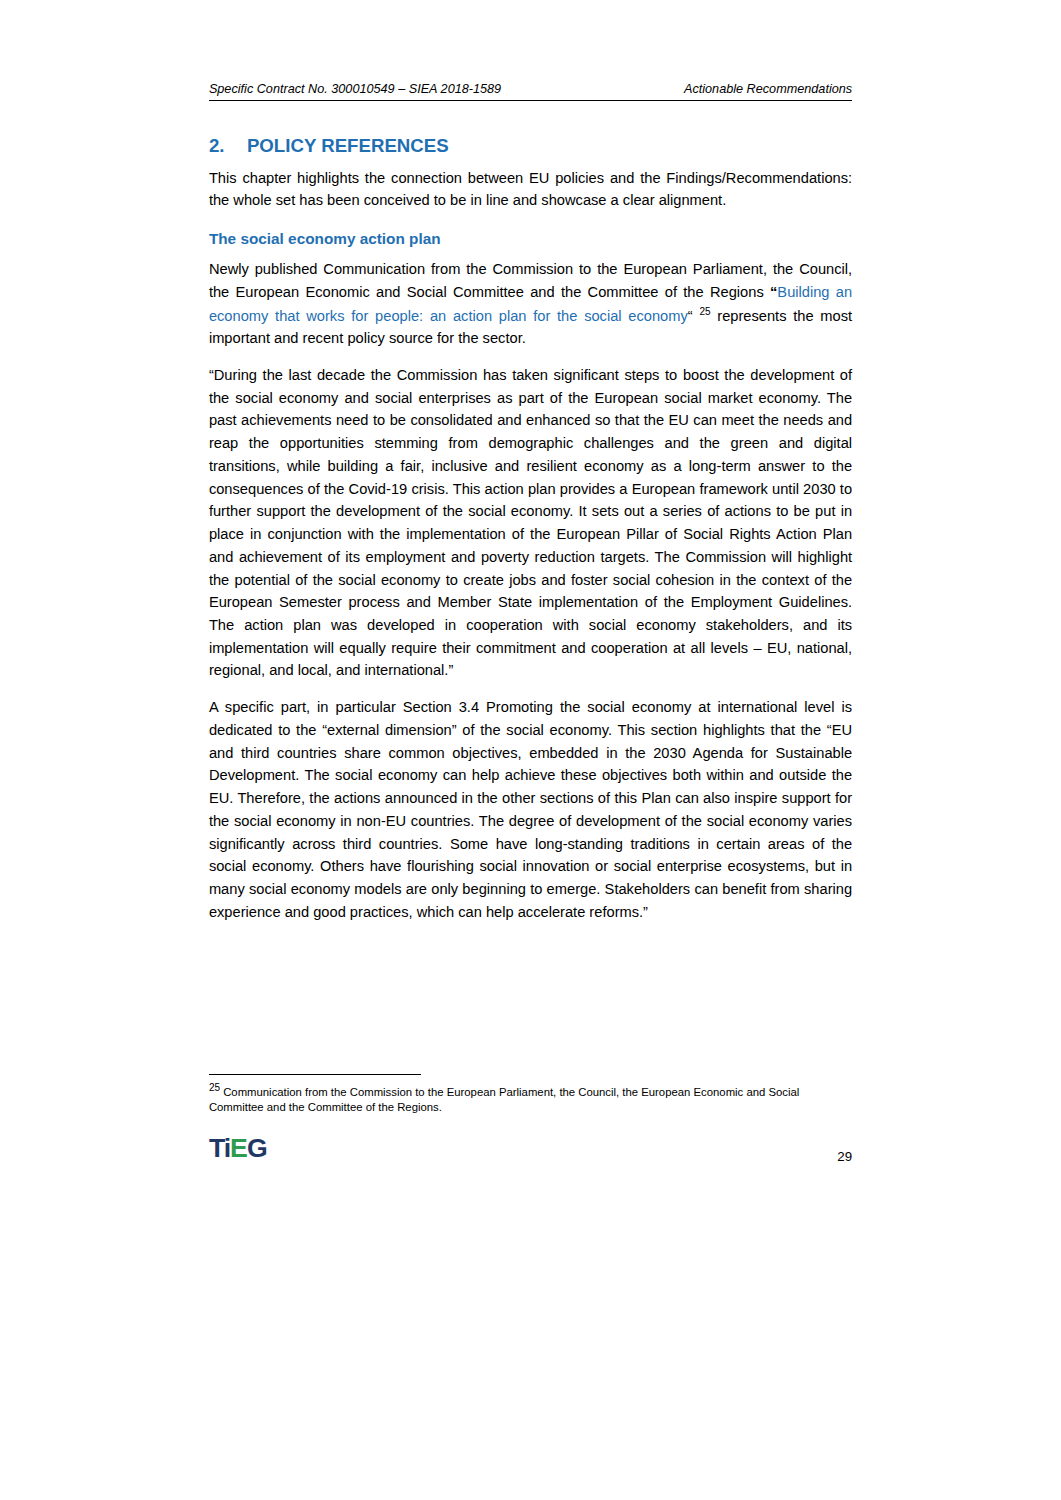Specific Contract No. 300010549 – SIEA 2018-1589
Actionable Recommendations
2. POLICY REFERENCES
This chapter highlights the connection between EU policies and the Findings/Recommendations: the whole set has been conceived to be in line and showcase a clear alignment.
The social economy action plan
Newly published Communication from the Commission to the European Parliament, the Council, the European Economic and Social Committee and the Committee of the Regions “Building an economy that works for people: an action plan for the social economy“ 25 represents the most important and recent policy source for the sector.
“During the last decade the Commission has taken significant steps to boost the development of the social economy and social enterprises as part of the European social market economy. The past achievements need to be consolidated and enhanced so that the EU can meet the needs and reap the opportunities stemming from demographic challenges and the green and digital transitions, while building a fair, inclusive and resilient economy as a long-term answer to the consequences of the Covid-19 crisis. This action plan provides a European framework until 2030 to further support the development of the social economy. It sets out a series of actions to be put in place in conjunction with the implementation of the European Pillar of Social Rights Action Plan and achievement of its employment and poverty reduction targets. The Commission will highlight the potential of the social economy to create jobs and foster social cohesion in the context of the European Semester process and Member State implementation of the Employment Guidelines. The action plan was developed in cooperation with social economy stakeholders, and its implementation will equally require their commitment and cooperation at all levels – EU, national, regional, and local, and international.”
A specific part, in particular Section 3.4 Promoting the social economy at international level is dedicated to the “external dimension” of the social economy. This section highlights that the “EU and third countries share common objectives, embedded in the 2030 Agenda for Sustainable Development. The social economy can help achieve these objectives both within and outside the EU. Therefore, the actions announced in the other sections of this Plan can also inspire support for the social economy in non-EU countries. The degree of development of the social economy varies significantly across third countries. Some have long-standing traditions in certain areas of the social economy. Others have flourishing social innovation or social enterprise ecosystems, but in many social economy models are only beginning to emerge. Stakeholders can benefit from sharing experience and good practices, which can help accelerate reforms.”
25 Communication from the Commission to the European Parliament, the Council, the European Economic and Social Committee and the Committee of the Regions.
Ti EG
29